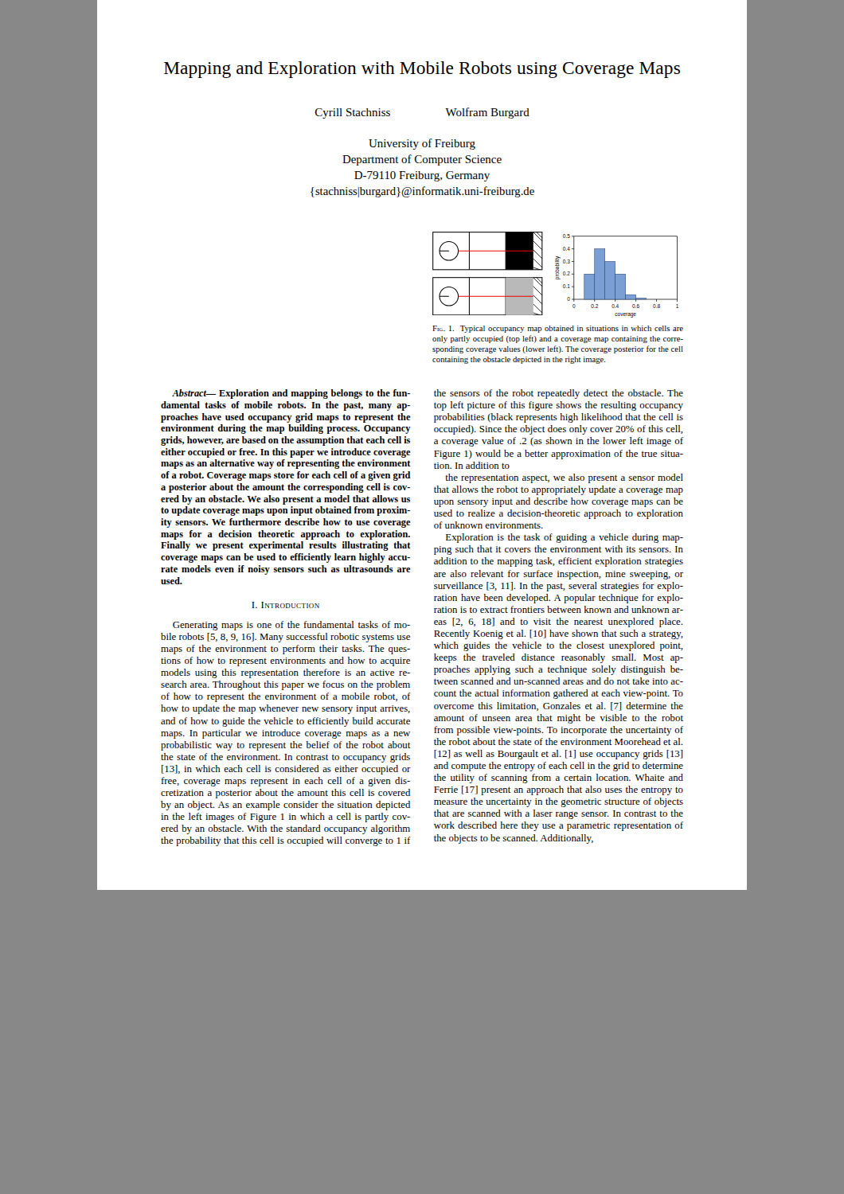Mapping and Exploration with Mobile Robots using Coverage Maps
Cyrill Stachniss Wolfram Burgard
University of Freiburg
Department of Computer Science
D-79110 Freiburg, Germany
{stachniss|burgard}@informatik.uni-freiburg.de
0 0.1 0.2 0.3 0.4 0.5 0 0.2 0.4 0.6 0.8 1 coverage probability
Fig. 1. Typical occupancy map obtained in situations in which cells are only partly occupied (top left) and a coverage map containing the corresponding coverage values (lower left). The coverage posterior for the cell containing the obstacle depicted in the right image.
Abstract— Exploration and mapping belongs to the fundamental tasks of mobile robots. In the past, many approaches have used occupancy grid maps to represent the environment during the map building process. Occupancy grids, however, are based on the assumption that each cell is either occupied or free. In this paper we introduce coverage maps as an alternative way of representing the environment of a robot. Coverage maps store for each cell of a given grid a posterior about the amount the corresponding cell is covered by an obstacle. We also present a model that allows us to update coverage maps upon input obtained from proximity sensors. We furthermore describe how to use coverage maps for a decision theoretic approach to exploration. Finally we present experimental results illustrating that coverage maps can be used to efficiently learn highly accurate models even if noisy sensors such as ultrasounds are used.
I. Introduction
Generating maps is one of the fundamental tasks of mobile robots [5, 8, 9, 16]. Many successful robotic systems use maps of the environment to perform their tasks. The questions of how to represent environments and how to acquire models using this representation therefore is an active research area. Throughout this paper we focus on the problem of how to represent the environment of a mobile robot, of how to update the map whenever new sensory input arrives, and of how to guide the vehicle to efficiently build accurate maps. In particular we introduce coverage maps as a new probabilistic way to represent the belief of the robot about the state of the environment. In contrast to occupancy grids [13], in which each cell is considered as either occupied or free, coverage maps represent in each cell of a given discretization a posterior about the amount this cell is covered by an object. As an example consider the situation depicted in the left images of Figure 1 in which a cell is partly covered by an obstacle. With the standard occupancy algorithm the probability that this cell is occupied will converge to 1 if the sensors of the robot repeatedly detect the obstacle. The top left picture of this figure shows the resulting occupancy probabilities (black represents high likelihood that the cell is occupied). Since the object does only cover 20% of this cell, a coverage value of .2 (as shown in the lower left image of Figure 1) would be a better approximation of the true situation. In addition to
the representation aspect, we also present a sensor model that allows the robot to appropriately update a coverage map upon sensory input and describe how coverage maps can be used to realize a decision-theoretic approach to exploration of unknown environments.
Exploration is the task of guiding a vehicle during mapping such that it covers the environment with its sensors. In addition to the mapping task, efficient exploration strategies are also relevant for surface inspection, mine sweeping, or surveillance [3, 11]. In the past, several strategies for exploration have been developed. A popular technique for exploration is to extract frontiers between known and unknown areas [2, 6, 18] and to visit the nearest unexplored place. Recently Koenig et al. [10] have shown that such a strategy, which guides the vehicle to the closest unexplored point, keeps the traveled distance reasonably small. Most approaches applying such a technique solely distinguish between scanned and un-scanned areas and do not take into account the actual information gathered at each view-point. To overcome this limitation, Gonzales et al. [7] determine the amount of unseen area that might be visible to the robot from possible view-points. To incorporate the uncertainty of the robot about the state of the environment Moorehead et al. [12] as well as Bourgault et al. [1] use occupancy grids [13] and compute the entropy of each cell in the grid to determine the utility of scanning from a certain location. Whaite and Ferrie [17] present an approach that also uses the entropy to measure the uncertainty in the geometric structure of objects that are scanned with a laser range sensor. In contrast to the work described here they use a parametric representation of the objects to be scanned. Additionally,